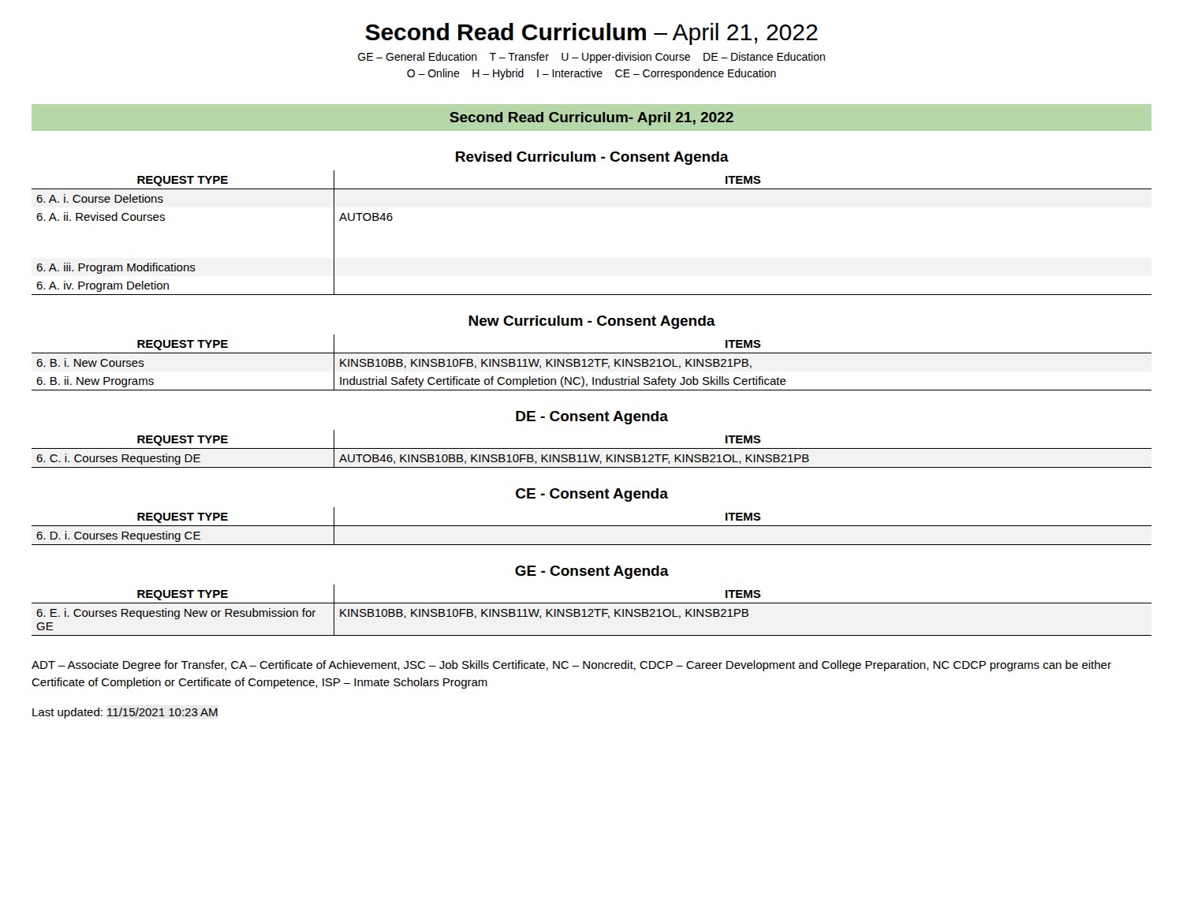Second Read Curriculum – April 21, 2022
GE – General Education T – Transfer U – Upper-division Course DE – Distance Education
O – Online H – Hybrid I – Interactive CE – Correspondence Education
Second Read Curriculum- April 21, 2022
Revised Curriculum - Consent Agenda
| REQUEST TYPE | ITEMS |
| --- | --- |
| 6. A. i. Course Deletions | |
| 6. A. ii. Revised Courses | AUTOB46 |
| 6. A. iii. Program Modifications | |
| 6. A. iv. Program Deletion | |
New Curriculum - Consent Agenda
| REQUEST TYPE | ITEMS |
| --- | --- |
| 6. B. i. New Courses | KINSB10BB, KINSB10FB, KINSB11W, KINSB12TF, KINSB21OL, KINSB21PB, |
| 6. B. ii. New Programs | Industrial Safety Certificate of Completion (NC), Industrial Safety Job Skills Certificate |
DE - Consent Agenda
| REQUEST TYPE | ITEMS |
| --- | --- |
| 6. C. i. Courses Requesting DE | AUTOB46, KINSB10BB, KINSB10FB, KINSB11W, KINSB12TF, KINSB21OL, KINSB21PB |
CE - Consent Agenda
| REQUEST TYPE | ITEMS |
| --- | --- |
| 6. D. i. Courses Requesting CE | |
GE - Consent Agenda
| REQUEST TYPE | ITEMS |
| --- | --- |
| 6. E. i. Courses Requesting New or Resubmission for GE | KINSB10BB, KINSB10FB, KINSB11W, KINSB12TF, KINSB21OL, KINSB21PB |
ADT – Associate Degree for Transfer, CA – Certificate of Achievement, JSC – Job Skills Certificate, NC – Noncredit, CDCP – Career Development and College Preparation, NC CDCP programs can be either Certificate of Completion or Certificate of Competence, ISP – Inmate Scholars Program
Last updated: 11/15/2021 10:23 AM